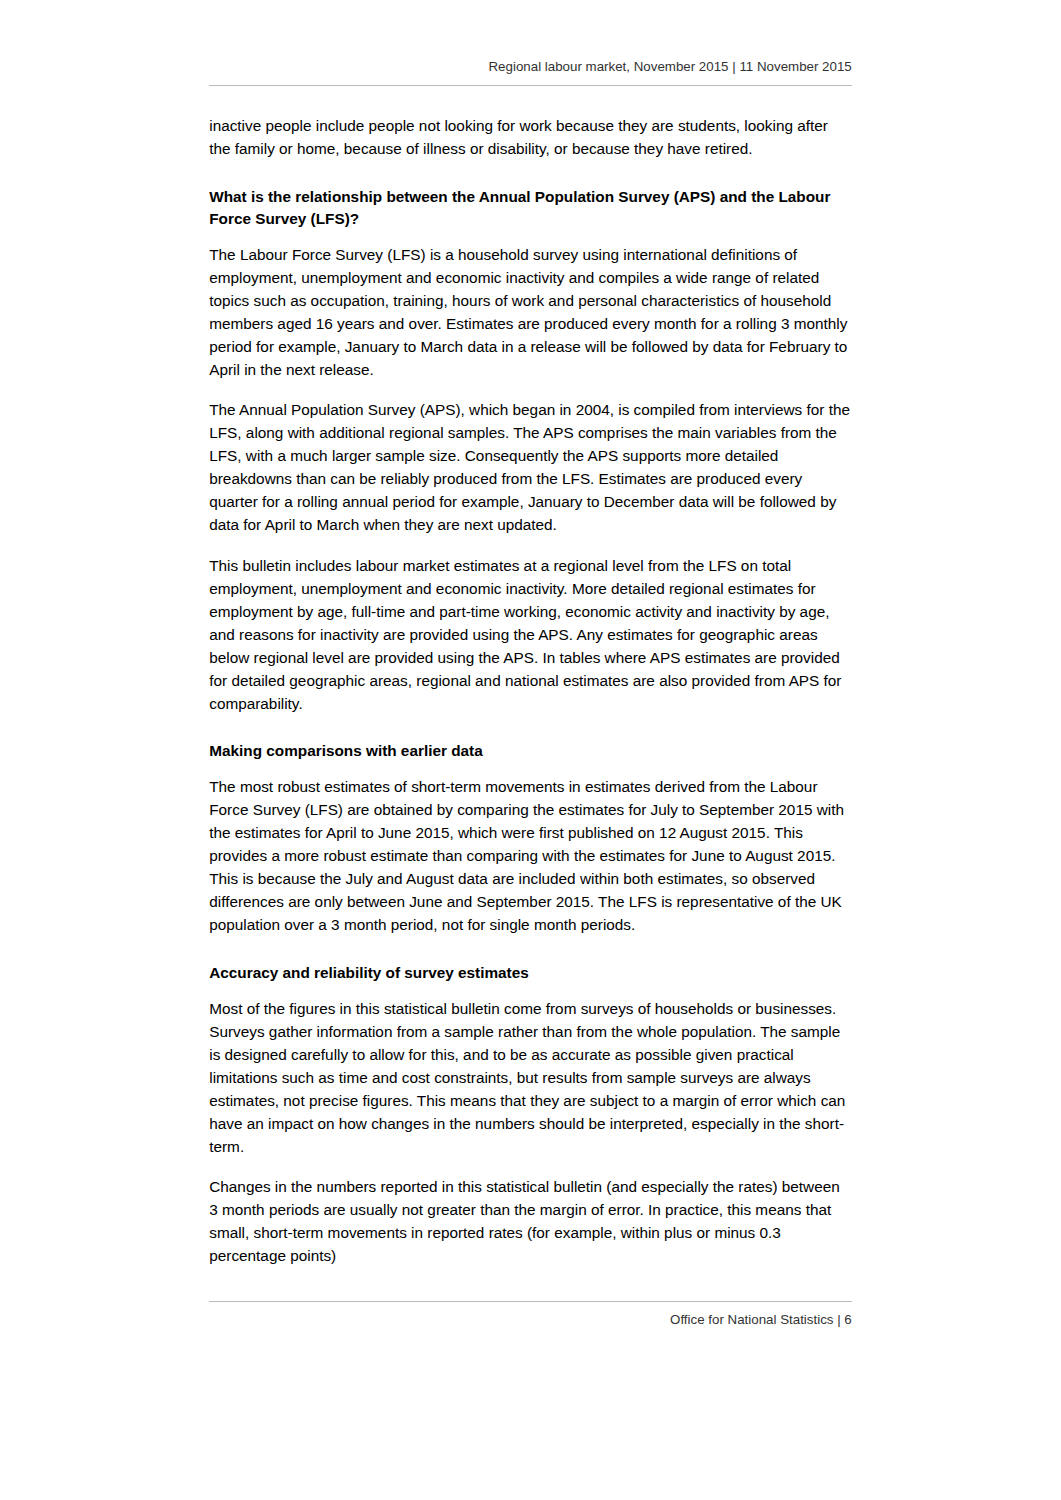Regional labour market, November 2015 | 11 November 2015
inactive people include people not looking for work because they are students, looking after the family or home, because of illness or disability, or because they have retired.
What is the relationship between the Annual Population Survey (APS) and the Labour Force Survey (LFS)?
The Labour Force Survey (LFS) is a household survey using international definitions of employment, unemployment and economic inactivity and compiles a wide range of related topics such as occupation, training, hours of work and personal characteristics of household members aged 16 years and over. Estimates are produced every month for a rolling 3 monthly period for example, January to March data in a release will be followed by data for February to April in the next release.
The Annual Population Survey (APS), which began in 2004, is compiled from interviews for the LFS, along with additional regional samples. The APS comprises the main variables from the LFS, with a much larger sample size. Consequently the APS supports more detailed breakdowns than can be reliably produced from the LFS. Estimates are produced every quarter for a rolling annual period for example, January to December data will be followed by data for April to March when they are next updated.
This bulletin includes labour market estimates at a regional level from the LFS on total employment, unemployment and economic inactivity. More detailed regional estimates for employment by age, full-time and part-time working, economic activity and inactivity by age, and reasons for inactivity are provided using the APS. Any estimates for geographic areas below regional level are provided using the APS. In tables where APS estimates are provided for detailed geographic areas, regional and national estimates are also provided from APS for comparability.
Making comparisons with earlier data
The most robust estimates of short-term movements in estimates derived from the Labour Force Survey (LFS) are obtained by comparing the estimates for July to September 2015 with the estimates for April to June 2015, which were first published on 12 August 2015. This provides a more robust estimate than comparing with the estimates for June to August 2015. This is because the July and August data are included within both estimates, so observed differences are only between June and September 2015. The LFS is representative of the UK population over a 3 month period, not for single month periods.
Accuracy and reliability of survey estimates
Most of the figures in this statistical bulletin come from surveys of households or businesses. Surveys gather information from a sample rather than from the whole population. The sample is designed carefully to allow for this, and to be as accurate as possible given practical limitations such as time and cost constraints, but results from sample surveys are always estimates, not precise figures. This means that they are subject to a margin of error which can have an impact on how changes in the numbers should be interpreted, especially in the short-term.
Changes in the numbers reported in this statistical bulletin (and especially the rates) between 3 month periods are usually not greater than the margin of error. In practice, this means that small, short-term movements in reported rates (for example, within plus or minus 0.3 percentage points)
Office for National Statistics | 6